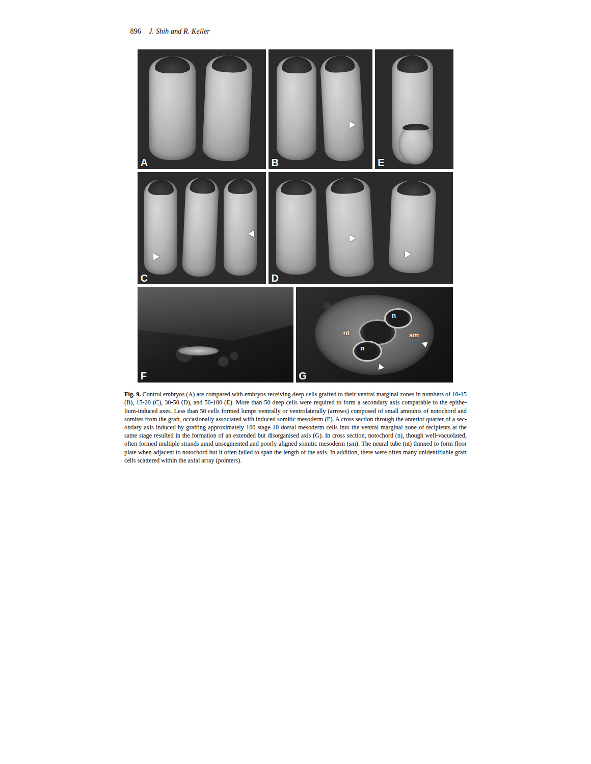896 J. Shih and R. Keller
A
B
E
C
D
F
n n nt sm G
Fig. 9. Control embryos (A) are compared with embryos receiving deep cells grafted to their ventral marginal zones in numbers of 10-15 (B), 15-20 (C), 30-50 (D), and 50-100 (E). More than 50 deep cells were required to form a secondary axis comparable to the epithelium-induced axes. Less than 50 cells formed lumps ventrally or ventrolaterally (arrows) composed of small amounts of notochord and somites from the graft, occasionally associated with induced somitic mesoderm (F). A cross section through the anterior quarter of a secondary axis induced by grafting approximately 100 stage 10 dorsal mesoderm cells into the ventral marginal zone of recipients at the same stage resulted in the formation of an extended but disorganised axis (G). In cross section, notochord (n), though well-vacuolated, often formed multiple strands amid unsegmented and poorly aligned somitic mesoderm (sm). The neural tube (nt) thinned to form floor plate when adjacent to notochord but it often failed to span the length of the axis. In addition, there were often many unidentifiable graft cells scattered within the axial array (pointers).